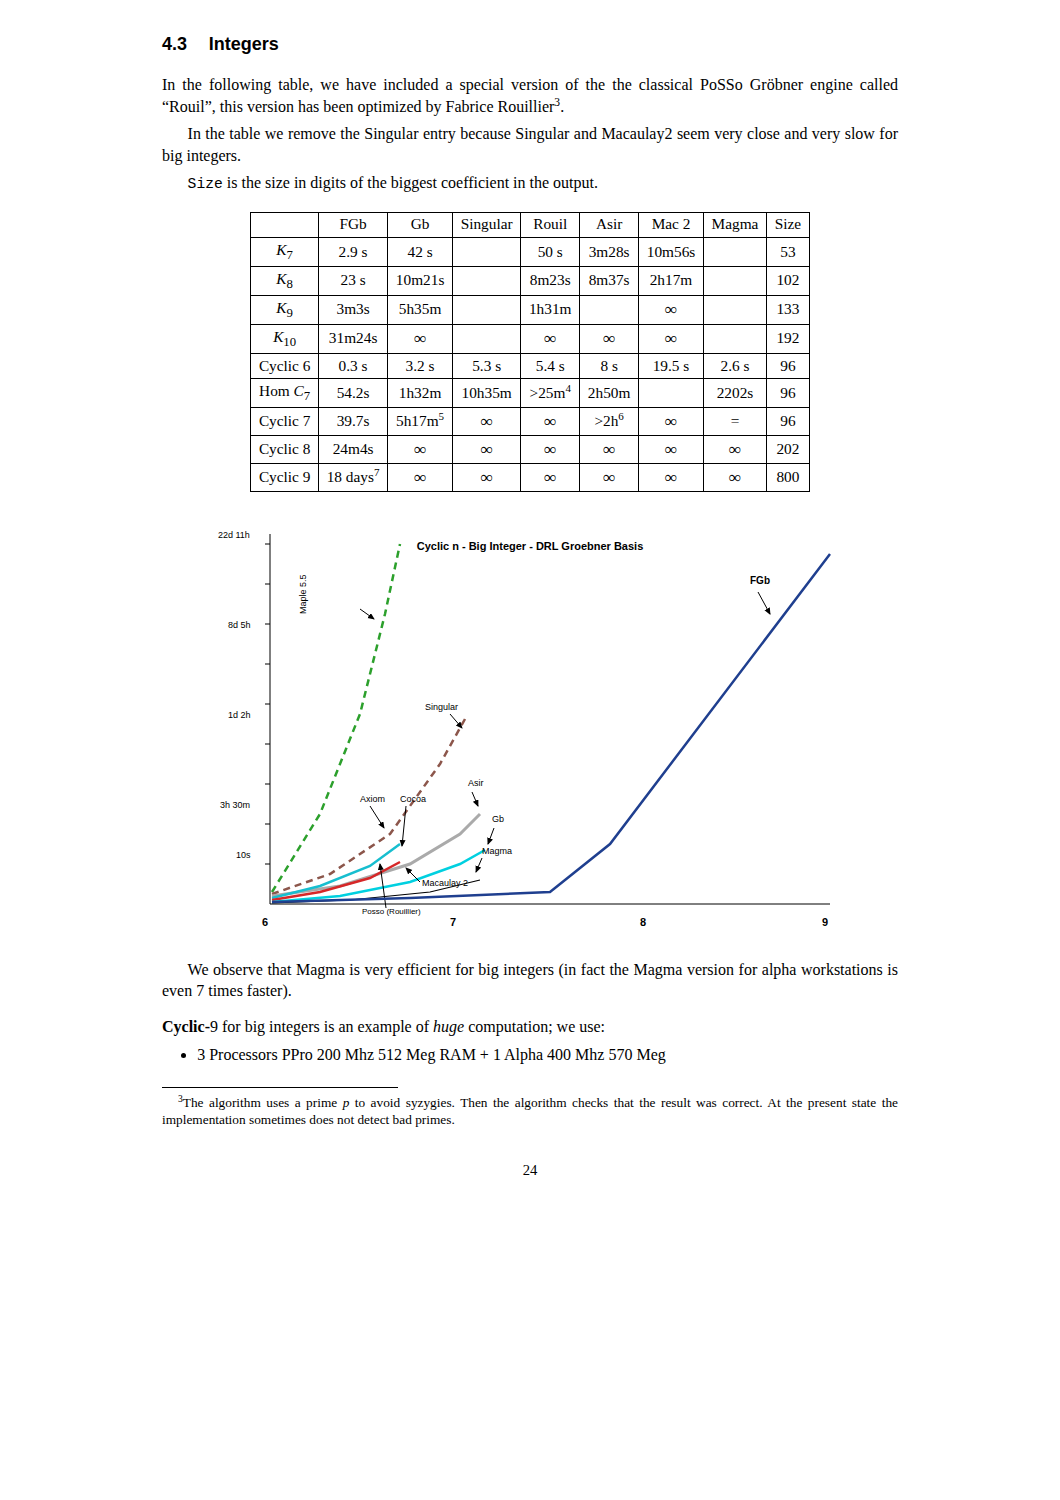4.3 Integers
In the following table, we have included a special version of the the classical PoSSo Gröbner engine called “Rouil”, this version has been optimized by Fabrice Rouillier3.
In the table we remove the Singular entry because Singular and Macaulay2 seem very close and very slow for big integers.
Size is the size in digits of the biggest coefficient in the output.
| | FGb | Gb | Singular | Rouil | Asir | Mac 2 | Magma | Size |
| --- | --- | --- | --- | --- | --- | --- | --- | --- |
| K 7 | 2.9 s | 42 s | | 50 s | 3m28s | 10m56s | | 53 |
| K 8 | 23 s | 10m21s | | 8m23s | 8m37s | 2h17m | | 102 |
| K 9 | 3m3s | 5h35m | | 1h31m | | ∞ | | 133 |
| K 10 | 31m24s | ∞ | | ∞ | ∞ | ∞ | | 192 |
| Cyclic 6 | 0.3 s | 3.2 s | 5.3 s | 5.4 s | 8 s | 19.5 s | 2.6 s | 96 |
| Hom C 7 | 54.2s | 1h32m | 10h35m | >25m 4 | 2h50m | | 2202s | 96 |
| Cyclic 7 | 39.7s | 5h17m 5 | ∞ | ∞ | >2h 6 | ∞ | = | 96 |
| Cyclic 8 | 24m4s | ∞ | ∞ | ∞ | ∞ | ∞ | ∞ | 202 |
| Cyclic 9 | 18 days 7 | ∞ | ∞ | ∞ | ∞ | ∞ | ∞ | 800 |
22d 11h 8d 5h 1d 2h 3h 30m 10s 6 7 8 9 Cyclic n - Big Integer - DRL Groebner Basis Maple 5.5 Singular Asir Axiom Cocoa Gb Magma Macaulay 2 Posso (Rouillier) FGb
We observe that Magma is very efficient for big integers (in fact the Magma version for alpha workstations is even 7 times faster).
Cyclic-9 for big integers is an example of huge computation; we use:
3 Processors PPro 200 Mhz 512 Meg RAM + 1 Alpha 400 Mhz 570 Meg
3The algorithm uses a prime p to avoid syzygies. Then the algorithm checks that the result was correct. At the present state the implementation sometimes does not detect bad primes.
24